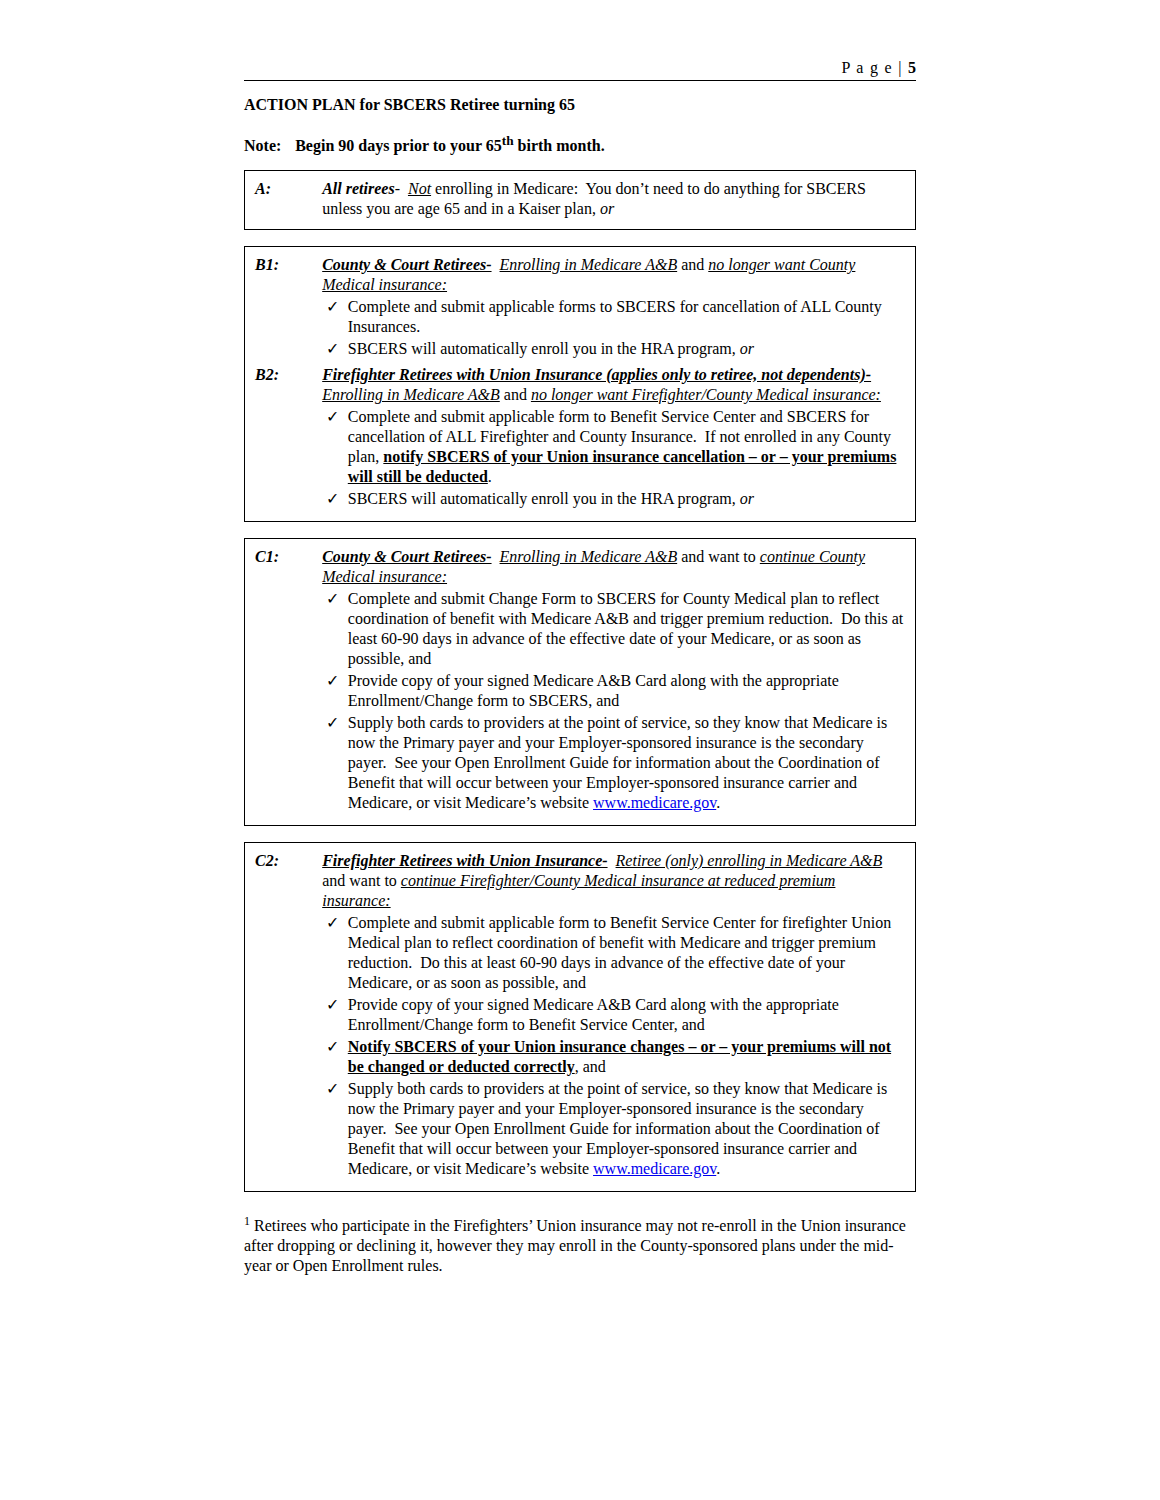P a g e | 5
ACTION PLAN for SBCERS Retiree turning 65
Note: Begin 90 days prior to your 65th birth month.
| A: | All retirees - Not enrolling in Medicare: You don’t need to do anything for SBCERS unless you are age 65 and in a Kaiser plan, or |
| B1: | County & Court Retirees- Enrolling in Medicare A&B and no longer want County Medical insurance: Complete and submit applicable forms to SBCERS for cancellation of ALL County Insurances. SBCERS will automatically enroll you in the HRA program, or |
| B2: | Firefighter Retirees with Union Insurance (applies only to retiree, not dependents)- Enrolling in Medicare A&B and no longer want Firefighter/County Medical insurance: Complete and submit applicable form to Benefit Service Center and SBCERS for cancellation of ALL Firefighter and County Insurance. If not enrolled in any County plan, notify SBCERS of your Union insurance cancellation – or – your premiums will still be deducted . SBCERS will automatically enroll you in the HRA program, or |
| C1: | County & Court Retirees- Enrolling in Medicare A&B and want to continue County Medical insurance: Complete and submit Change Form to SBCERS for County Medical plan to reflect coordination of benefit with Medicare A&B and trigger premium reduction. Do this at least 60-90 days in advance of the effective date of your Medicare, or as soon as possible, and Provide copy of your signed Medicare A&B Card along with the appropriate Enrollment/Change form to SBCERS, and Supply both cards to providers at the point of service, so they know that Medicare is now the Primary payer and your Employer-sponsored insurance is the secondary payer. See your Open Enrollment Guide for information about the Coordination of Benefit that will occur between your Employer-sponsored insurance carrier and Medicare, or visit Medicare’s website www.medicare.gov . |
| C2: | Firefighter Retirees with Union Insurance- Retiree (only) enrolling in Medicare A&B and want to continue Firefighter/County Medical insurance at reduced premium insurance: Complete and submit applicable form to Benefit Service Center for firefighter Union Medical plan to reflect coordination of benefit with Medicare and trigger premium reduction. Do this at least 60-90 days in advance of the effective date of your Medicare, or as soon as possible, and Provide copy of your signed Medicare A&B Card along with the appropriate Enrollment/Change form to Benefit Service Center, and Notify SBCERS of your Union insurance changes – or – your premiums will not be changed or deducted correctly , and Supply both cards to providers at the point of service, so they know that Medicare is now the Primary payer and your Employer-sponsored insurance is the secondary payer. See your Open Enrollment Guide for information about the Coordination of Benefit that will occur between your Employer-sponsored insurance carrier and Medicare, or visit Medicare’s website www.medicare.gov . |
1 Retirees who participate in the Firefighters’ Union insurance may not re-enroll in the Union insurance after dropping or declining it, however they may enroll in the County-sponsored plans under the mid-year or Open Enrollment rules.